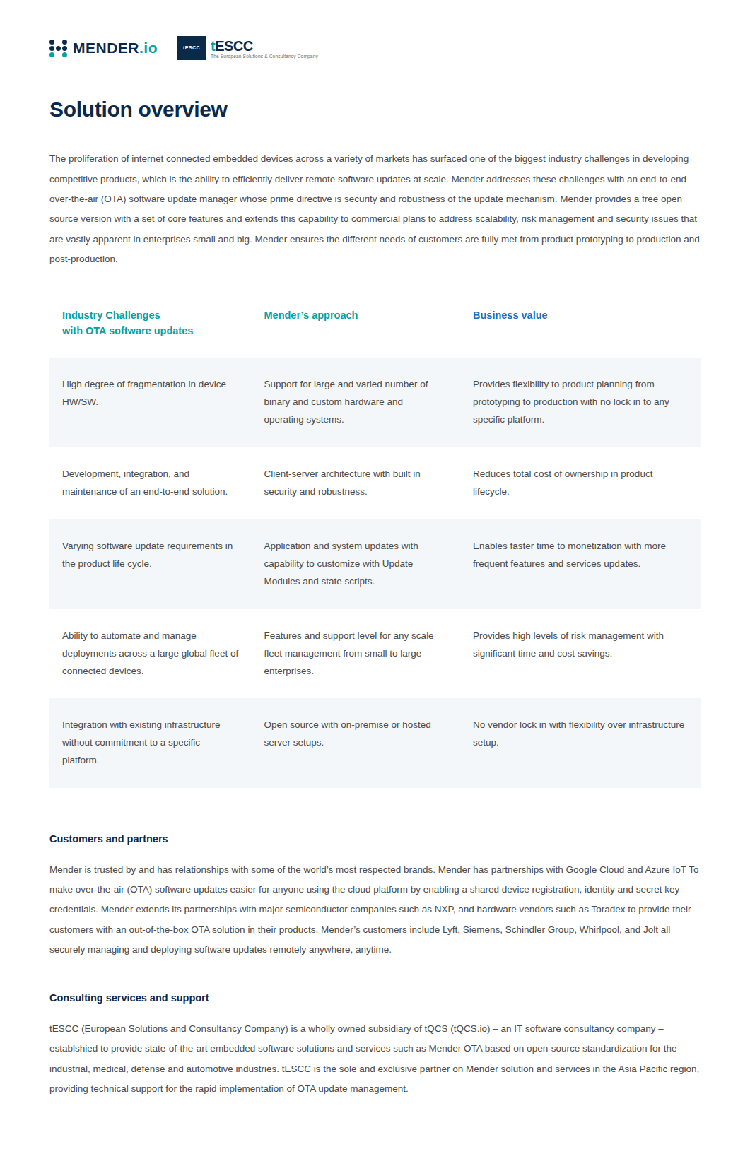MENDER.io
tESCC
t ESCC
The European Solutions & Consultancy Company
Solution overview
The proliferation of internet connected embedded devices across a variety of markets has surfaced one of the biggest industry challenges in developing competitive products, which is the ability to efficiently deliver remote software updates at scale. Mender addresses these challenges with an end-to-end over-the-air (OTA) software update manager whose prime directive is security and robustness of the update mechanism. Mender provides a free open source version with a set of core features and extends this capability to commercial plans to address scalability, risk management and security issues that are vastly apparent in enterprises small and big. Mender ensures the different needs of customers are fully met from product prototyping to production and post-production.
| Industry Challenges with OTA software updates | Mender’s approach | Business value |
| --- | --- | --- |
| High degree of fragmentation in device HW/SW. | Support for large and varied number of binary and custom hardware and operating systems. | Provides flexibility to product planning from prototyping to production with no lock in to any specific platform. |
| Development, integration, and maintenance of an end-to-end solution. | Client-server architecture with built in security and robustness. | Reduces total cost of ownership in product lifecycle. |
| Varying software update requirements in the product life cycle. | Application and system updates with capability to customize with Update Modules and state scripts. | Enables faster time to monetization with more frequent features and services updates. |
| Ability to automate and manage deployments across a large global fleet of connected devices. | Features and support level for any scale fleet management from small to large enterprises. | Provides high levels of risk management with significant time and cost savings. |
| Integration with existing infrastructure without commitment to a specific platform. | Open source with on-premise or hosted server setups. | No vendor lock in with flexibility over infrastructure setup. |
Customers and partners
Mender is trusted by and has relationships with some of the world’s most respected brands. Mender has partnerships with Google Cloud and Azure IoT To make over-the-air (OTA) software updates easier for anyone using the cloud platform by enabling a shared device registration, identity and secret key credentials. Mender extends its partnerships with major semiconductor companies such as NXP, and hardware vendors such as Toradex to provide their customers with an out-of-the-box OTA solution in their products. Mender’s customers include Lyft, Siemens, Schindler Group, Whirlpool, and Jolt all securely managing and deploying software updates remotely anywhere, anytime.
Consulting services and support
tESCC (European Solutions and Consultancy Company) is a wholly owned subsidiary of tQCS (tQCS.io) – an IT software consultancy company – establshied to provide state-of-the-art embedded software solutions and services such as Mender OTA based on open-source standardization for the industrial, medical, defense and automotive industries. tESCC is the sole and exclusive partner on Mender solution and services in the Asia Pacific region, providing technical support for the rapid implementation of OTA update management.